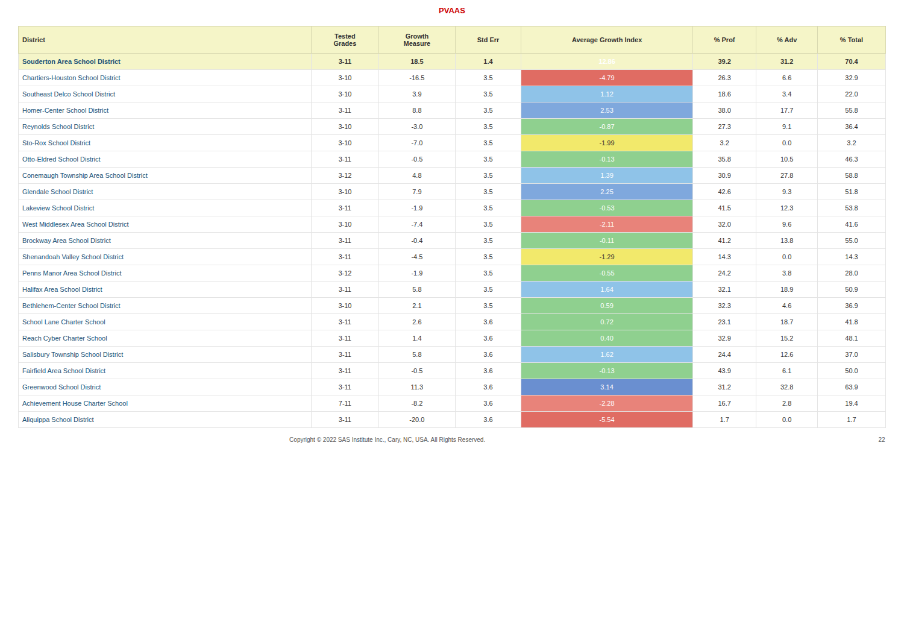PVAAS
| District | Tested Grades | Growth Measure | Std Err | Average Growth Index | % Prof | % Adv | % Total |
| --- | --- | --- | --- | --- | --- | --- | --- |
| Souderton Area School District | 3-11 | 18.5 | 1.4 | 12.86 | 39.2 | 31.2 | 70.4 |
| Chartiers-Houston School District | 3-10 | -16.5 | 3.5 | -4.79 | 26.3 | 6.6 | 32.9 |
| Southeast Delco School District | 3-10 | 3.9 | 3.5 | 1.12 | 18.6 | 3.4 | 22.0 |
| Homer-Center School District | 3-11 | 8.8 | 3.5 | 2.53 | 38.0 | 17.7 | 55.8 |
| Reynolds School District | 3-10 | -3.0 | 3.5 | -0.87 | 27.3 | 9.1 | 36.4 |
| Sto-Rox School District | 3-10 | -7.0 | 3.5 | -1.99 | 3.2 | 0.0 | 3.2 |
| Otto-Eldred School District | 3-11 | -0.5 | 3.5 | -0.13 | 35.8 | 10.5 | 46.3 |
| Conemaugh Township Area School District | 3-12 | 4.8 | 3.5 | 1.39 | 30.9 | 27.8 | 58.8 |
| Glendale School District | 3-10 | 7.9 | 3.5 | 2.25 | 42.6 | 9.3 | 51.8 |
| Lakeview School District | 3-11 | -1.9 | 3.5 | -0.53 | 41.5 | 12.3 | 53.8 |
| West Middlesex Area School District | 3-10 | -7.4 | 3.5 | -2.11 | 32.0 | 9.6 | 41.6 |
| Brockway Area School District | 3-11 | -0.4 | 3.5 | -0.11 | 41.2 | 13.8 | 55.0 |
| Shenandoah Valley School District | 3-11 | -4.5 | 3.5 | -1.29 | 14.3 | 0.0 | 14.3 |
| Penns Manor Area School District | 3-12 | -1.9 | 3.5 | -0.55 | 24.2 | 3.8 | 28.0 |
| Halifax Area School District | 3-11 | 5.8 | 3.5 | 1.64 | 32.1 | 18.9 | 50.9 |
| Bethlehem-Center School District | 3-10 | 2.1 | 3.5 | 0.59 | 32.3 | 4.6 | 36.9 |
| School Lane Charter School | 3-11 | 2.6 | 3.6 | 0.72 | 23.1 | 18.7 | 41.8 |
| Reach Cyber Charter School | 3-11 | 1.4 | 3.6 | 0.40 | 32.9 | 15.2 | 48.1 |
| Salisbury Township School District | 3-11 | 5.8 | 3.6 | 1.62 | 24.4 | 12.6 | 37.0 |
| Fairfield Area School District | 3-11 | -0.5 | 3.6 | -0.13 | 43.9 | 6.1 | 50.0 |
| Greenwood School District | 3-11 | 11.3 | 3.6 | 3.14 | 31.2 | 32.8 | 63.9 |
| Achievement House Charter School | 7-11 | -8.2 | 3.6 | -2.28 | 16.7 | 2.8 | 19.4 |
| Aliquippa School District | 3-11 | -20.0 | 3.6 | -5.54 | 1.7 | 0.0 | 1.7 |
| Copyright © 2022 SAS Institute Inc., Cary, NC, USA. All Rights Reserved. | 22 |